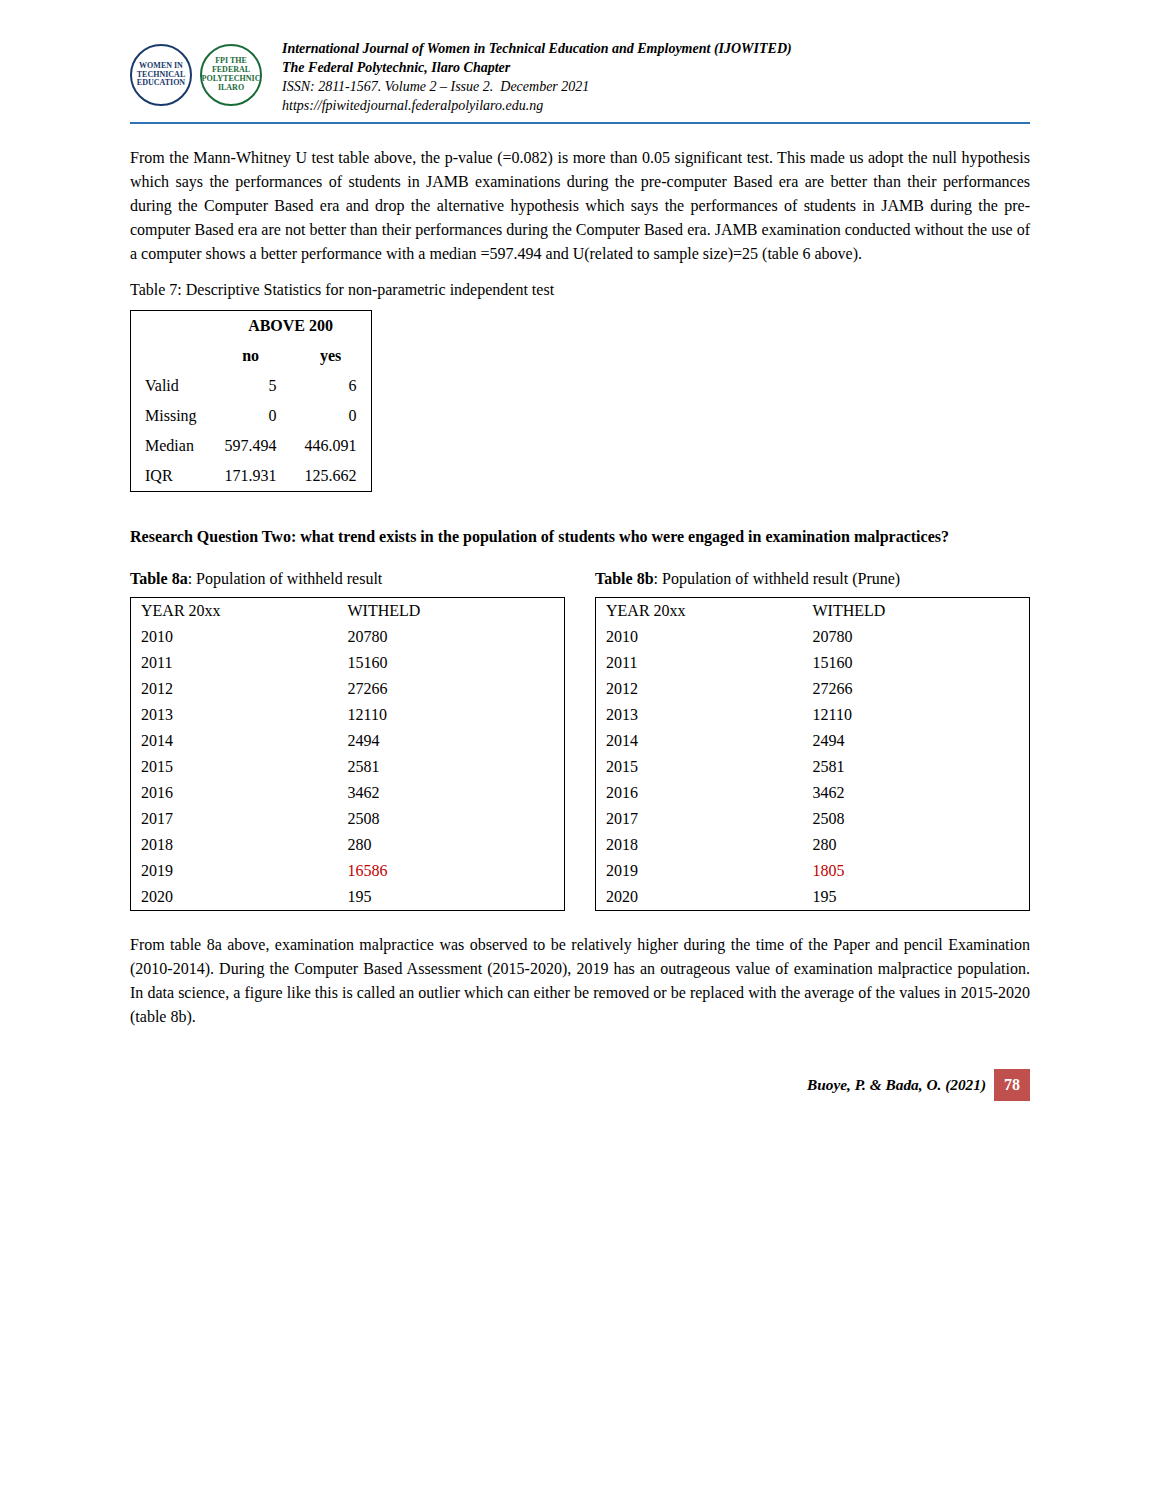WOMEN IN TECHNICAL EDUCATION
FPI THE FEDERAL POLYTECHNIC ILARO
International Journal of Women in Technical Education and Employment (IJOWITED)
The Federal Polytechnic, Ilaro Chapter
ISSN: 2811-1567. Volume 2 – Issue 2. December 2021
https://fpiwitedjournal.federalpolyilaro.edu.ng
From the Mann-Whitney U test table above, the p-value (=0.082) is more than 0.05 significant test. This made us adopt the null hypothesis which says the performances of students in JAMB examinations during the pre-computer Based era are better than their performances during the Computer Based era and drop the alternative hypothesis which says the performances of students in JAMB during the pre-computer Based era are not better than their performances during the Computer Based era. JAMB examination conducted without the use of a computer shows a better performance with a median =597.494 and U(related to sample size)=25 (table 6 above).
Table 7: Descriptive Statistics for non-parametric independent test
| | ABOVE 200 |
| | no | yes |
| Valid | 5 | 6 |
| Missing | 0 | 0 |
| Median | 597.494 | 446.091 |
| IQR | 171.931 | 125.662 |
Research Question Two: what trend exists in the population of students who were engaged in examination malpractices?
Table 8a: Population of withheld result
Table 8b: Population of withheld result (Prune)
| YEAR 20xx | WITHELD |
| 2010 | 20780 |
| 2011 | 15160 |
| 2012 | 27266 |
| 2013 | 12110 |
| 2014 | 2494 |
| 2015 | 2581 |
| 2016 | 3462 |
| 2017 | 2508 |
| 2018 | 280 |
| 2019 | 16586 |
| 2020 | 195 |
| YEAR 20xx | WITHELD |
| 2010 | 20780 |
| 2011 | 15160 |
| 2012 | 27266 |
| 2013 | 12110 |
| 2014 | 2494 |
| 2015 | 2581 |
| 2016 | 3462 |
| 2017 | 2508 |
| 2018 | 280 |
| 2019 | 1805 |
| 2020 | 195 |
From table 8a above, examination malpractice was observed to be relatively higher during the time of the Paper and pencil Examination (2010-2014). During the Computer Based Assessment (2015-2020), 2019 has an outrageous value of examination malpractice population. In data science, a figure like this is called an outlier which can either be removed or be replaced with the average of the values in 2015-2020 (table 8b).
Buoye, P. & Bada, O. (2021)78